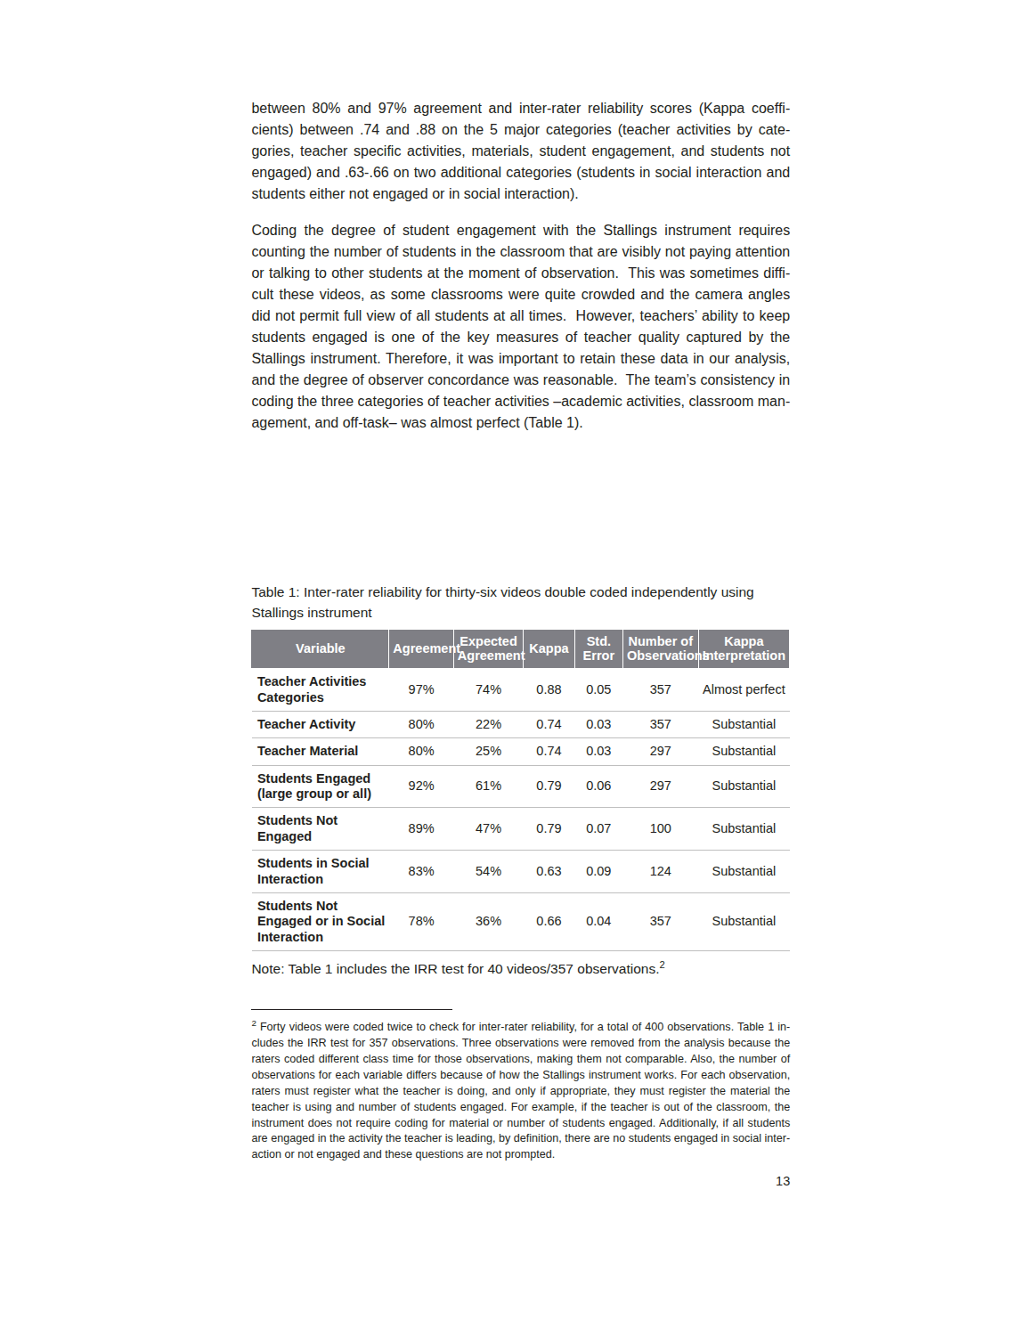between 80% and 97% agreement and inter-rater reliability scores (Kappa coefficients) between .74 and .88 on the 5 major categories (teacher activities by categories, teacher specific activities, materials, student engagement, and students not engaged) and .63-.66 on two additional categories (students in social interaction and students either not engaged or in social interaction).
Coding the degree of student engagement with the Stallings instrument requires counting the number of students in the classroom that are visibly not paying attention or talking to other students at the moment of observation. This was sometimes difficult these videos, as some classrooms were quite crowded and the camera angles did not permit full view of all students at all times. However, teachers’ ability to keep students engaged is one of the key measures of teacher quality captured by the Stallings instrument. Therefore, it was important to retain these data in our analysis, and the degree of observer concordance was reasonable. The team’s consistency in coding the three categories of teacher activities –academic activities, classroom management, and off-task– was almost perfect (Table 1).
Table 1: Inter-rater reliability for thirty-six videos double coded independently using Stallings instrument
| Variable | Agreement | Expected Agreement | Kappa | Std. Error | Number of Observations | Kappa Interpretation |
| --- | --- | --- | --- | --- | --- | --- |
| Teacher Activities Categories | 97% | 74% | 0.88 | 0.05 | 357 | Almost perfect |
| Teacher Activity | 80% | 22% | 0.74 | 0.03 | 357 | Substantial |
| Teacher Material | 80% | 25% | 0.74 | 0.03 | 297 | Substantial |
| Students Engaged (large group or all) | 92% | 61% | 0.79 | 0.06 | 297 | Substantial |
| Students Not Engaged | 89% | 47% | 0.79 | 0.07 | 100 | Substantial |
| Students in Social Interaction | 83% | 54% | 0.63 | 0.09 | 124 | Substantial |
| Students Not Engaged or in Social Interaction | 78% | 36% | 0.66 | 0.04 | 357 | Substantial |
Note: Table 1 includes the IRR test for 40 videos/357 observations.2
2 Forty videos were coded twice to check for inter-rater reliability, for a total of 400 observations. Table 1 includes the IRR test for 357 observations. Three observations were removed from the analysis because the raters coded different class time for those observations, making them not comparable. Also, the number of observations for each variable differs because of how the Stallings instrument works. For each observation, raters must register what the teacher is doing, and only if appropriate, they must register the material the teacher is using and number of students engaged. For example, if the teacher is out of the classroom, the instrument does not require coding for material or number of students engaged. Additionally, if all students are engaged in the activity the teacher is leading, by definition, there are no students engaged in social interaction or not engaged and these questions are not prompted.
13